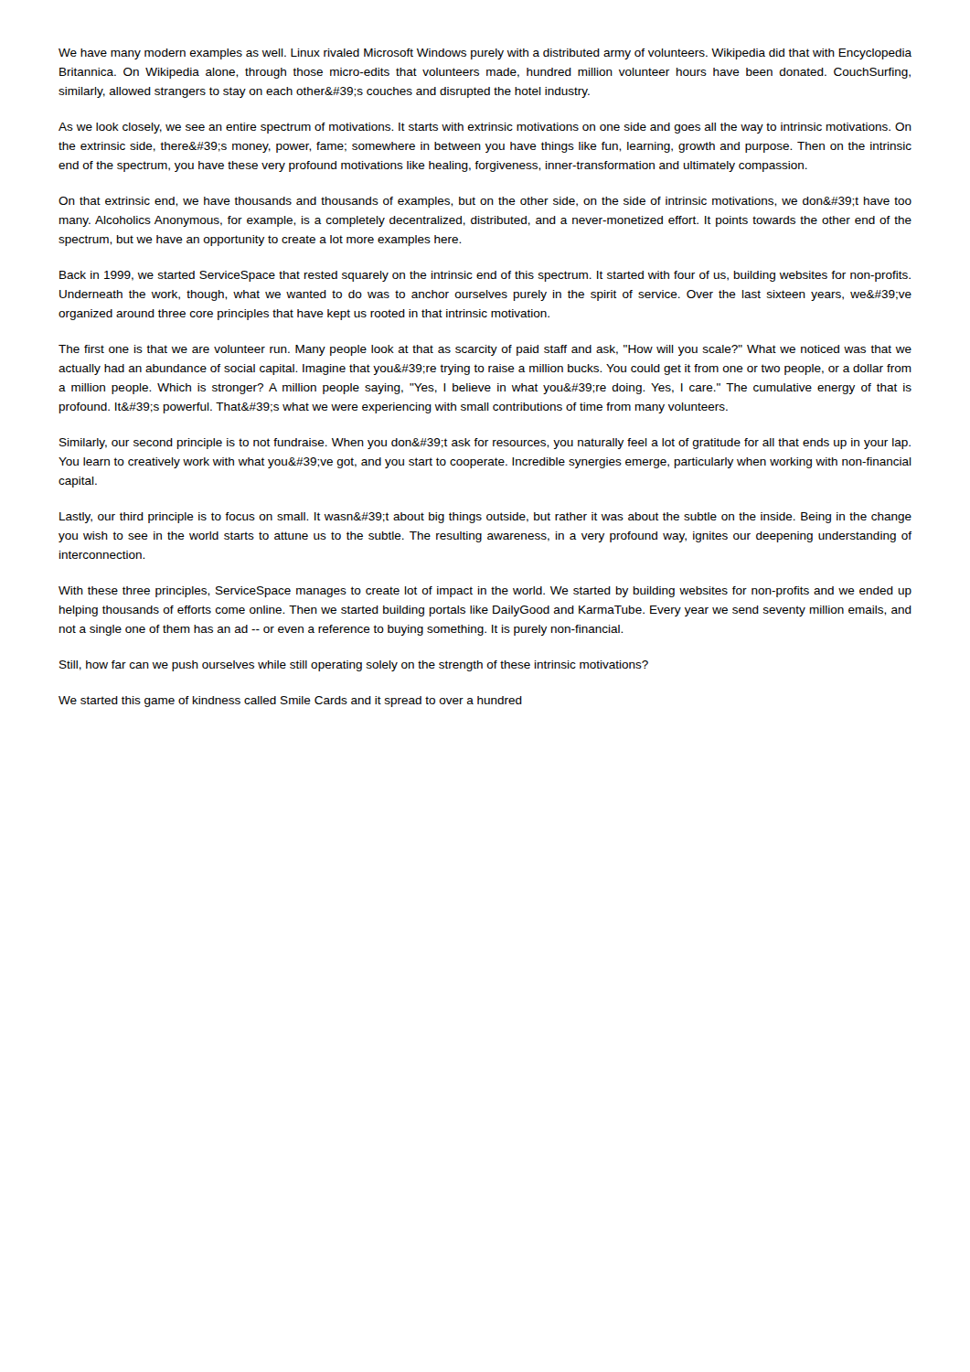We have many modern examples as well. Linux rivaled Microsoft Windows purely with a distributed army of volunteers. Wikipedia did that with Encyclopedia Britannica. On Wikipedia alone, through those micro-edits that volunteers made, hundred million volunteer hours have been donated. CouchSurfing, similarly, allowed strangers to stay on each other&#39;s couches and disrupted the hotel industry.
As we look closely, we see an entire spectrum of motivations. It starts with extrinsic motivations on one side and goes all the way to intrinsic motivations. On the extrinsic side, there&#39;s money, power, fame; somewhere in between you have things like fun, learning, growth and purpose. Then on the intrinsic end of the spectrum, you have these very profound motivations like healing, forgiveness, inner-transformation and ultimately compassion.
On that extrinsic end, we have thousands and thousands of examples, but on the other side, on the side of intrinsic motivations, we don&#39;t have too many. Alcoholics Anonymous, for example, is a completely decentralized, distributed, and a never-monetized effort. It points towards the other end of the spectrum, but we have an opportunity to create a lot more examples here.
Back in 1999, we started ServiceSpace that rested squarely on the intrinsic end of this spectrum. It started with four of us, building websites for non-profits. Underneath the work, though, what we wanted to do was to anchor ourselves purely in the spirit of service. Over the last sixteen years, we&#39;ve organized around three core principles that have kept us rooted in that intrinsic motivation.
The first one is that we are volunteer run. Many people look at that as scarcity of paid staff and ask, "How will you scale?" What we noticed was that we actually had an abundance of social capital. Imagine that you&#39;re trying to raise a million bucks. You could get it from one or two people, or a dollar from a million people. Which is stronger? A million people saying, "Yes, I believe in what you&#39;re doing. Yes, I care." The cumulative energy of that is profound. It&#39;s powerful. That&#39;s what we were experiencing with small contributions of time from many volunteers.
Similarly, our second principle is to not fundraise. When you don&#39;t ask for resources, you naturally feel a lot of gratitude for all that ends up in your lap. You learn to creatively work with what you&#39;ve got, and you start to cooperate. Incredible synergies emerge, particularly when working with non-financial capital.
Lastly, our third principle is to focus on small. It wasn&#39;t about big things outside, but rather it was about the subtle on the inside. Being in the change you wish to see in the world starts to attune us to the subtle. The resulting awareness, in a very profound way, ignites our deepening understanding of interconnection.
With these three principles, ServiceSpace manages to create lot of impact in the world. We started by building websites for non-profits and we ended up helping thousands of efforts come online. Then we started building portals like DailyGood and KarmaTube. Every year we send seventy million emails, and not a single one of them has an ad -- or even a reference to buying something. It is purely non-financial.
Still, how far can we push ourselves while still operating solely on the strength of these intrinsic motivations?
We started this game of kindness called Smile Cards and it spread to over a hundred